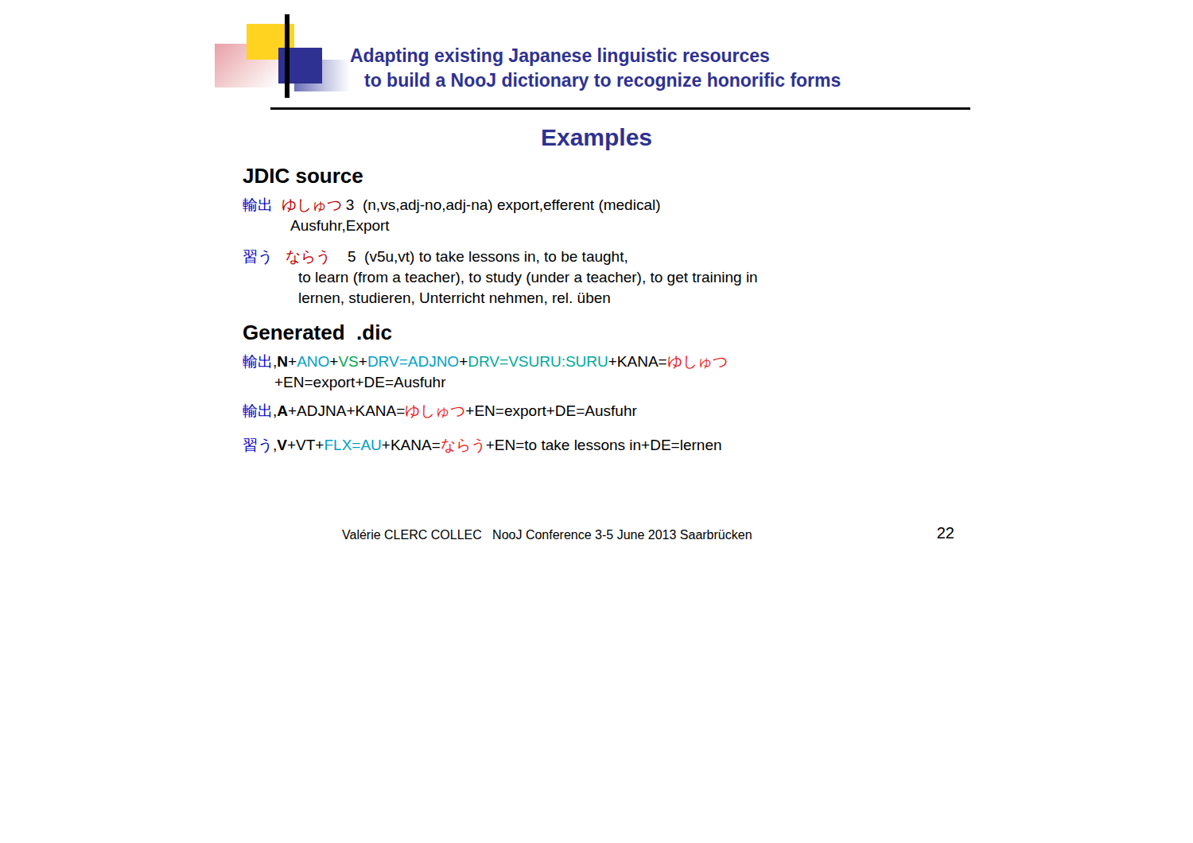Adapting existing Japanese linguistic resources to build a NooJ dictionary to recognize honorific forms
Examples
JDIC source
輸出 ゆしゅつ 3 (n,vs,adj-no,adj-na) export,efferent (medical)
Ausfuhr,Export
習う ならう 5 (v5u,vt) to take lessons in, to be taught,
to learn (from a teacher), to study (under a teacher), to get training in
lernen, studieren, Unterricht nehmen, rel. üben
Generated .dic
輸出,N+ANO+VS+DRV=ADJNO+DRV=VSURU:SURU+KANA=ゆしゅつ +EN=export+DE=Ausfuhr
輸出,A+ADJNA+KANA=ゆしゅつ+EN=export+DE=Ausfuhr
習う,V+VT+FLX=AU+KANA=ならう+EN=to take lessons in+DE=lernen
Valérie CLERC COLLEC NooJ Conference 3-5 June 2013 Saarbrücken
22